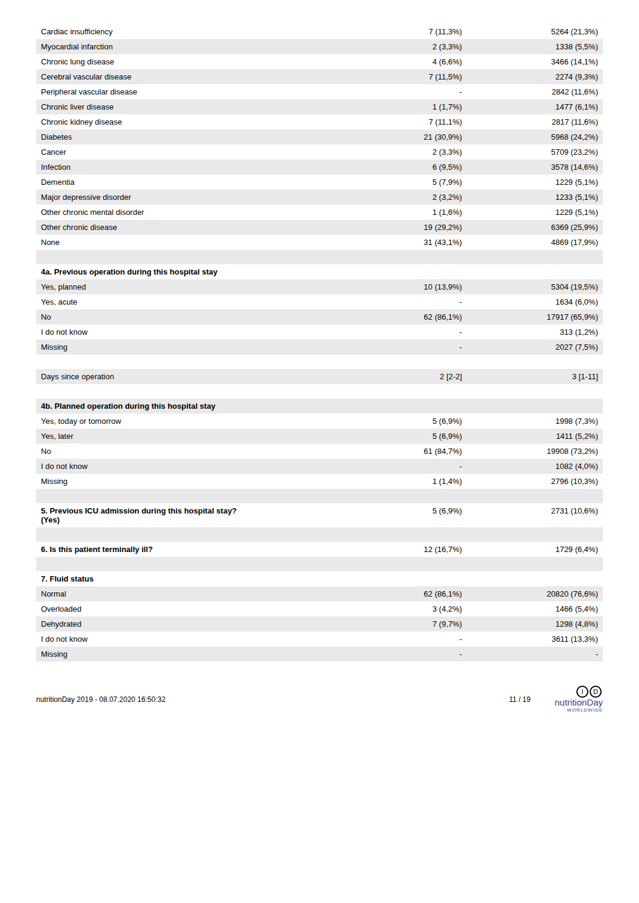| Cardiac insufficiency | 7 (11,3%) | 5264 (21,3%) |
| Myocardial infarction | 2 (3,3%) | 1338 (5,5%) |
| Chronic lung disease | 4 (6,6%) | 3466 (14,1%) |
| Cerebral vascular disease | 7 (11,5%) | 2274 (9,3%) |
| Peripheral vascular disease | - | 2842 (11,6%) |
| Chronic liver disease | 1 (1,7%) | 1477 (6,1%) |
| Chronic kidney disease | 7 (11,1%) | 2817 (11,6%) |
| Diabetes | 21 (30,9%) | 5968 (24,2%) |
| Cancer | 2 (3,3%) | 5709 (23,2%) |
| Infection | 6 (9,5%) | 3578 (14,6%) |
| Dementia | 5 (7,9%) | 1229 (5,1%) |
| Major depressive disorder | 2 (3,2%) | 1233 (5,1%) |
| Other chronic mental disorder | 1 (1,6%) | 1229 (5,1%) |
| Other chronic disease | 19 (29,2%) | 6369 (25,9%) |
| None | 31 (43,1%) | 4869 (17,9%) |
| 4a. Previous operation during this hospital stay | | |
| Yes, planned | 10 (13,9%) | 5304 (19,5%) |
| Yes, acute | - | 1634 (6,0%) |
| No | 62 (86,1%) | 17917 (65,9%) |
| I do not know | - | 313 (1,2%) |
| Missing | - | 2027 (7,5%) |
| Days since operation | 2 [2-2] | 3 [1-11] |
| 4b. Planned operation during this hospital stay | | |
| Yes, today or tomorrow | 5 (6,9%) | 1998 (7,3%) |
| Yes, later | 5 (6,9%) | 1411 (5,2%) |
| No | 61 (84,7%) | 19908 (73,2%) |
| I do not know | - | 1082 (4,0%) |
| Missing | 1 (1,4%) | 2796 (10,3%) |
| 5. Previous ICU admission during this hospital stay? (Yes) | 5 (6,9%) | 2731 (10,6%) |
| 6. Is this patient terminally ill? | 12 (16,7%) | 1729 (6,4%) |
| 7. Fluid status | | |
| Normal | 62 (86,1%) | 20820 (76,6%) |
| Overloaded | 3 (4,2%) | 1466 (5,4%) |
| Dehydrated | 7 (9,7%) | 1298 (4,8%) |
| I do not know | - | 3611 (13,3%) |
| Missing | - | - |
nutritionDay 2019 - 08.07.2020 16:50:32
11 / 19
ID
nutritionDay
WORLDWIDE